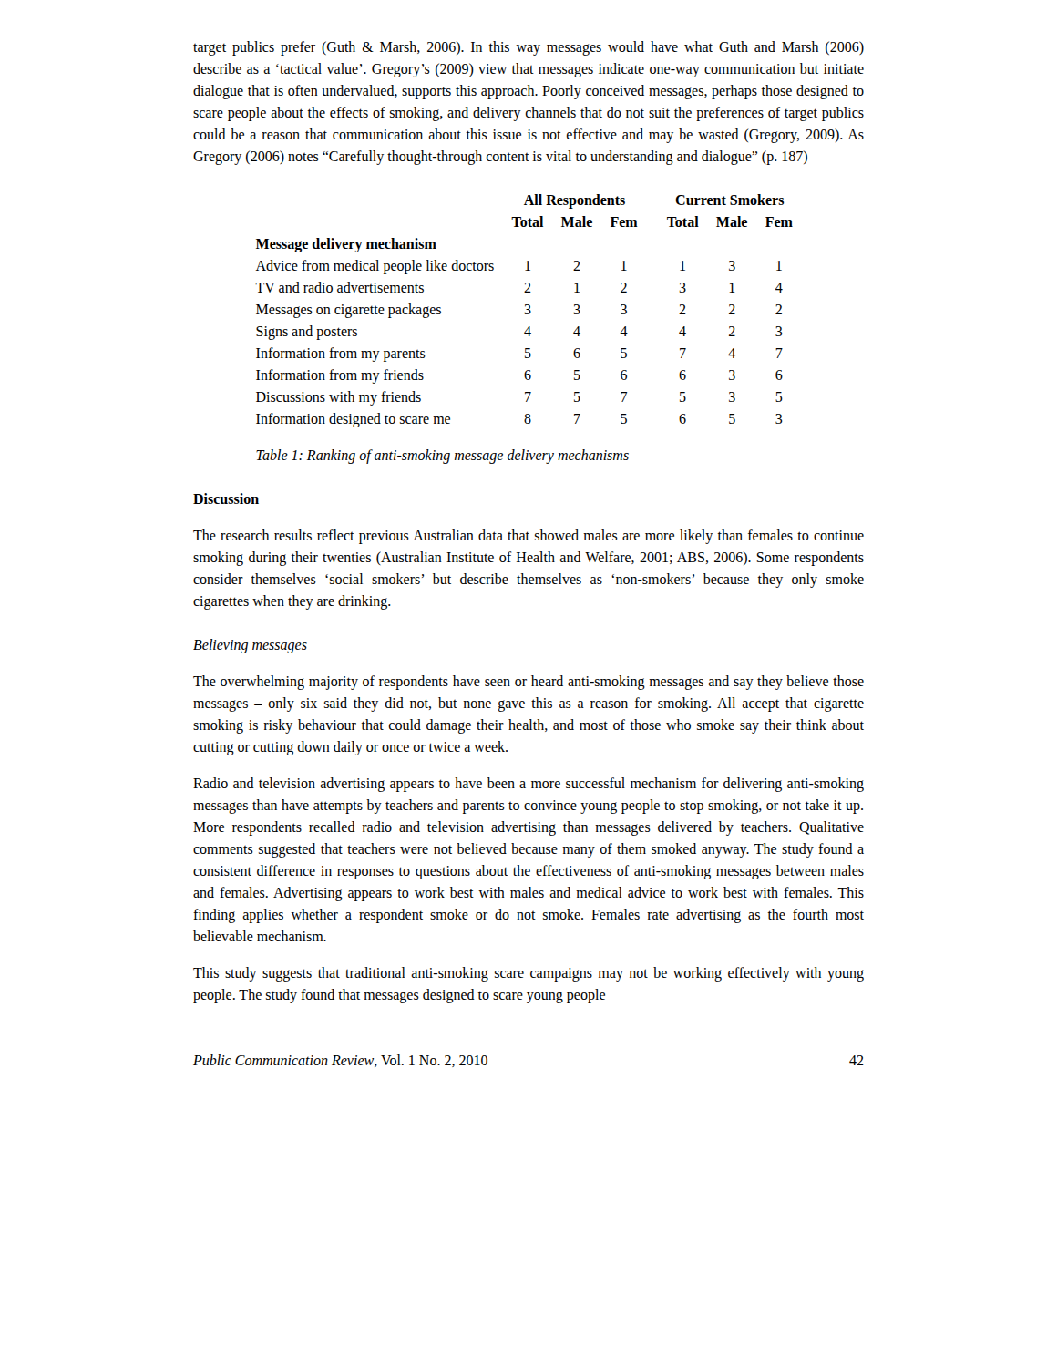target publics prefer (Guth & Marsh, 2006). In this way messages would have what Guth and Marsh (2006) describe as a ‘tactical value’. Gregory’s (2009) view that messages indicate one-way communication but initiate dialogue that is often undervalued, supports this approach. Poorly conceived messages, perhaps those designed to scare people about the effects of smoking, and delivery channels that do not suit the preferences of target publics could be a reason that communication about this issue is not effective and may be wasted (Gregory, 2009). As Gregory (2006) notes “Carefully thought-through content is vital to understanding and dialogue” (p. 187)
Table 1: Ranking of anti-smoking message delivery mechanisms
| | All Respondents | Current Smokers |
| --- | --- | --- |
| | Total | Male | Fem | Total | Male | Fem |
| Message delivery mechanism |
| Advice from medical people like doctors | 1 | 2 | 1 | 1 | 3 | 1 |
| TV and radio advertisements | 2 | 1 | 2 | 3 | 1 | 4 |
| Messages on cigarette packages | 3 | 3 | 3 | 2 | 2 | 2 |
| Signs and posters | 4 | 4 | 4 | 4 | 2 | 3 |
| Information from my parents | 5 | 6 | 5 | 7 | 4 | 7 |
| Information from my friends | 6 | 5 | 6 | 6 | 3 | 6 |
| Discussions with my friends | 7 | 5 | 7 | 5 | 3 | 5 |
| Information designed to scare me | 8 | 7 | 5 | 6 | 5 | 3 |
Discussion
The research results reflect previous Australian data that showed males are more likely than females to continue smoking during their twenties (Australian Institute of Health and Welfare, 2001; ABS, 2006). Some respondents consider themselves ‘social smokers’ but describe themselves as ‘non-smokers’ because they only smoke cigarettes when they are drinking.
Believing messages
The overwhelming majority of respondents have seen or heard anti-smoking messages and say they believe those messages – only six said they did not, but none gave this as a reason for smoking. All accept that cigarette smoking is risky behaviour that could damage their health, and most of those who smoke say their think about cutting or cutting down daily or once or twice a week.
Radio and television advertising appears to have been a more successful mechanism for delivering anti-smoking messages than have attempts by teachers and parents to convince young people to stop smoking, or not take it up. More respondents recalled radio and television advertising than messages delivered by teachers. Qualitative comments suggested that teachers were not believed because many of them smoked anyway. The study found a consistent difference in responses to questions about the effectiveness of anti-smoking messages between males and females. Advertising appears to work best with males and medical advice to work best with females. This finding applies whether a respondent smoke or do not smoke. Females rate advertising as the fourth most believable mechanism.
This study suggests that traditional anti-smoking scare campaigns may not be working effectively with young people. The study found that messages designed to scare young people
Public Communication Review, Vol. 1 No. 2, 2010 42